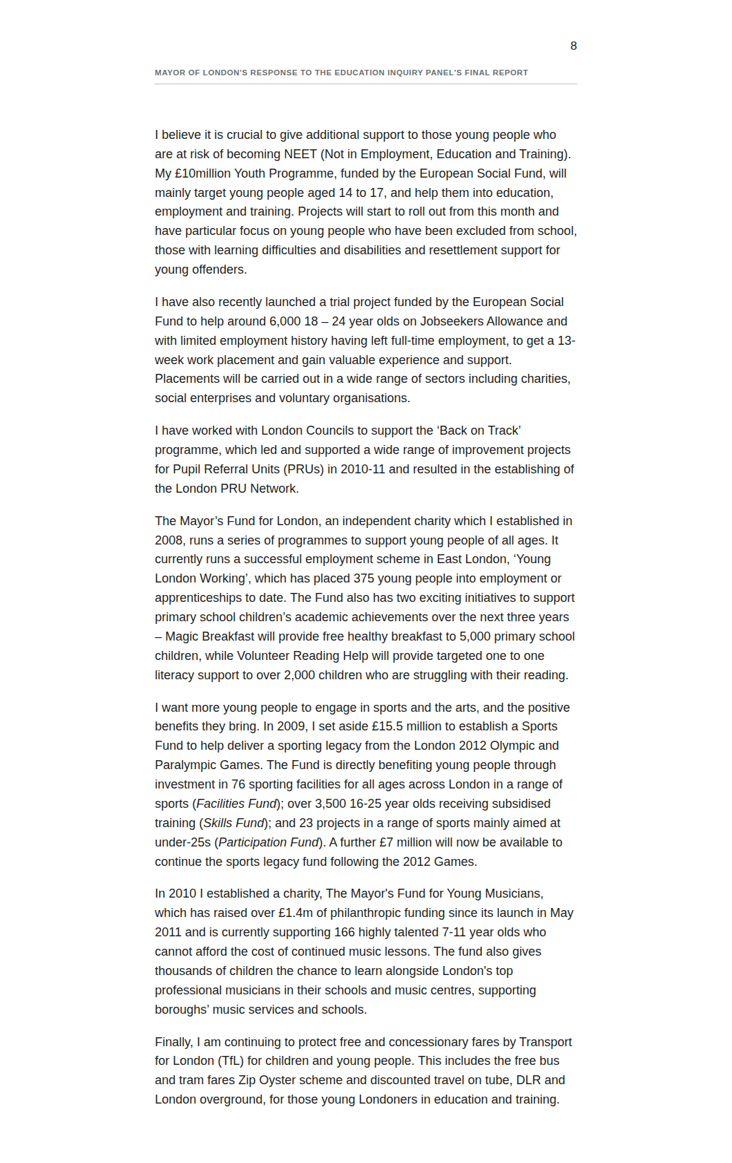8
Mayor of London's response to the Education Inquiry Panel's final report
I believe it is crucial to give additional support to those young people who are at risk of becoming NEET (Not in Employment, Education and Training). My £10million Youth Programme, funded by the European Social Fund, will mainly target young people aged 14 to 17, and help them into education, employment and training. Projects will start to roll out from this month and have particular focus on young people who have been excluded from school, those with learning difficulties and disabilities and resettlement support for young offenders.
I have also recently launched a trial project funded by the European Social Fund to help around 6,000 18 – 24 year olds on Jobseekers Allowance and with limited employment history having left full-time employment, to get a 13-week work placement and gain valuable experience and support. Placements will be carried out in a wide range of sectors including charities, social enterprises and voluntary organisations.
I have worked with London Councils to support the ‘Back on Track’ programme, which led and supported a wide range of improvement projects for Pupil Referral Units (PRUs) in 2010-11 and resulted in the establishing of the London PRU Network.
The Mayor’s Fund for London, an independent charity which I established in 2008, runs a series of programmes to support young people of all ages. It currently runs a successful employment scheme in East London, ‘Young London Working’, which has placed 375 young people into employment or apprenticeships to date. The Fund also has two exciting initiatives to support primary school children’s academic achievements over the next three years – Magic Breakfast will provide free healthy breakfast to 5,000 primary school children, while Volunteer Reading Help will provide targeted one to one literacy support to over 2,000 children who are struggling with their reading.
I want more young people to engage in sports and the arts, and the positive benefits they bring. In 2009, I set aside £15.5 million to establish a Sports Fund to help deliver a sporting legacy from the London 2012 Olympic and Paralympic Games. The Fund is directly benefiting young people through investment in 76 sporting facilities for all ages across London in a range of sports (Facilities Fund); over 3,500 16-25 year olds receiving subsidised training (Skills Fund); and 23 projects in a range of sports mainly aimed at under-25s (Participation Fund). A further £7 million will now be available to continue the sports legacy fund following the 2012 Games.
In 2010 I established a charity, The Mayor's Fund for Young Musicians, which has raised over £1.4m of philanthropic funding since its launch in May 2011 and is currently supporting 166 highly talented 7-11 year olds who cannot afford the cost of continued music lessons. The fund also gives thousands of children the chance to learn alongside London's top professional musicians in their schools and music centres, supporting boroughs’ music services and schools.
Finally, I am continuing to protect free and concessionary fares by Transport for London (TfL) for children and young people. This includes the free bus and tram fares Zip Oyster scheme and discounted travel on tube, DLR and London overground, for those young Londoners in education and training.